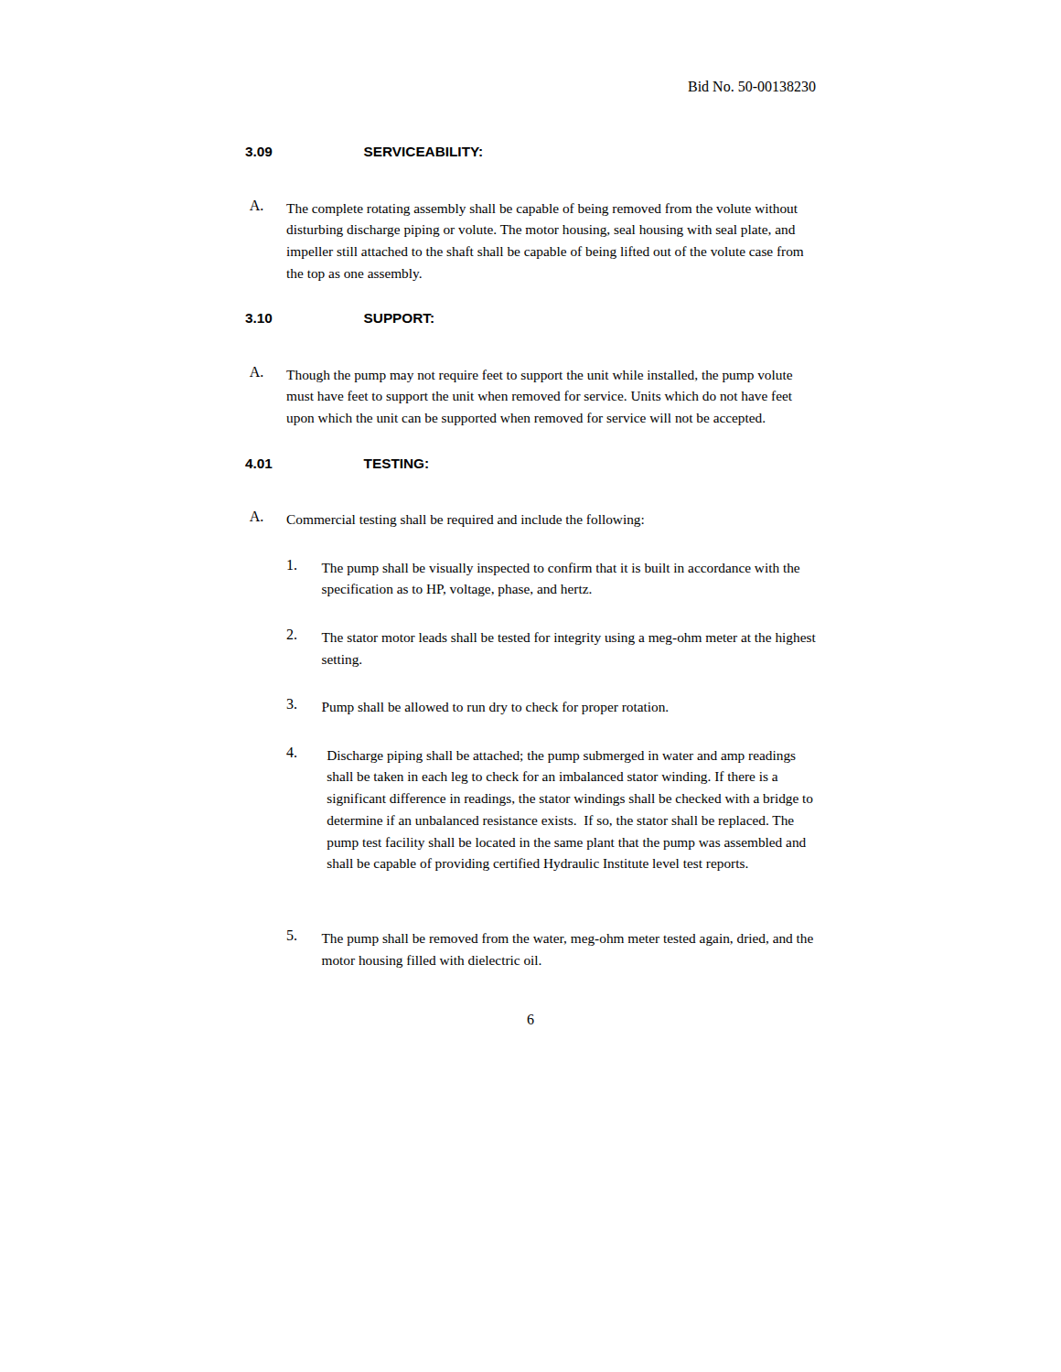Bid No. 50-00138230
3.09 SERVICEABILITY:
A. The complete rotating assembly shall be capable of being removed from the volute without disturbing discharge piping or volute. The motor housing, seal housing with seal plate, and impeller still attached to the shaft shall be capable of being lifted out of the volute case from the top as one assembly.
3.10 SUPPORT:
A. Though the pump may not require feet to support the unit while installed, the pump volute must have feet to support the unit when removed for service. Units which do not have feet upon which the unit can be supported when removed for service will not be accepted.
4.01 TESTING:
A. Commercial testing shall be required and include the following:
1. The pump shall be visually inspected to confirm that it is built in accordance with the specification as to HP, voltage, phase, and hertz.
2. The stator motor leads shall be tested for integrity using a meg-ohm meter at the highest setting.
3. Pump shall be allowed to run dry to check for proper rotation.
4. Discharge piping shall be attached; the pump submerged in water and amp readings shall be taken in each leg to check for an imbalanced stator winding. If there is a significant difference in readings, the stator windings shall be checked with a bridge to determine if an unbalanced resistance exists. If so, the stator shall be replaced. The pump test facility shall be located in the same plant that the pump was assembled and shall be capable of providing certified Hydraulic Institute level test reports.
5. The pump shall be removed from the water, meg-ohm meter tested again, dried, and the motor housing filled with dielectric oil.
6